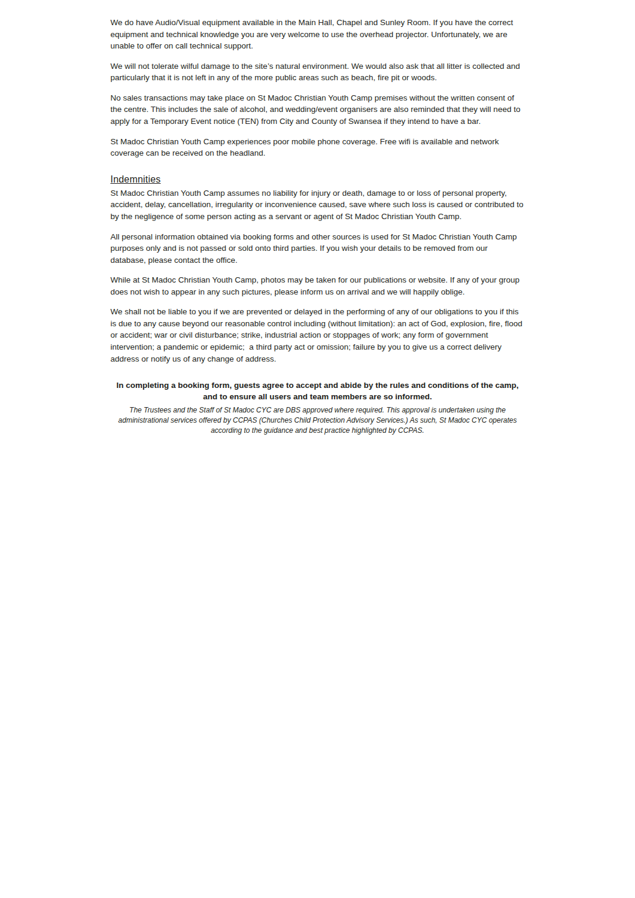We do have Audio/Visual equipment available in the Main Hall, Chapel and Sunley Room. If you have the correct equipment and technical knowledge you are very welcome to use the overhead projector. Unfortunately, we are unable to offer on call technical support.
We will not tolerate wilful damage to the site’s natural environment. We would also ask that all litter is collected and particularly that it is not left in any of the more public areas such as beach, fire pit or woods.
No sales transactions may take place on St Madoc Christian Youth Camp premises without the written consent of the centre. This includes the sale of alcohol, and wedding/event organisers are also reminded that they will need to apply for a Temporary Event notice (TEN) from City and County of Swansea if they intend to have a bar.
St Madoc Christian Youth Camp experiences poor mobile phone coverage. Free wifi is available and network coverage can be received on the headland.
Indemnities
St Madoc Christian Youth Camp assumes no liability for injury or death, damage to or loss of personal property, accident, delay, cancellation, irregularity or inconvenience caused, save where such loss is caused or contributed to by the negligence of some person acting as a servant or agent of St Madoc Christian Youth Camp.
All personal information obtained via booking forms and other sources is used for St Madoc Christian Youth Camp purposes only and is not passed or sold onto third parties. If you wish your details to be removed from our database, please contact the office.
While at St Madoc Christian Youth Camp, photos may be taken for our publications or website. If any of your group does not wish to appear in any such pictures, please inform us on arrival and we will happily oblige.
We shall not be liable to you if we are prevented or delayed in the performing of any of our obligations to you if this is due to any cause beyond our reasonable control including (without limitation): an act of God, explosion, fire, flood or accident; war or civil disturbance; strike, industrial action or stoppages of work; any form of government intervention; a pandemic or epidemic; a third party act or omission; failure by you to give us a correct delivery address or notify us of any change of address.
In completing a booking form, guests agree to accept and abide by the rules and conditions of the camp, and to ensure all users and team members are so informed.
The Trustees and the Staff of St Madoc CYC are DBS approved where required. This approval is undertaken using the administrational services offered by CCPAS (Churches Child Protection Advisory Services.) As such, St Madoc CYC operates according to the guidance and best practice highlighted by CCPAS.